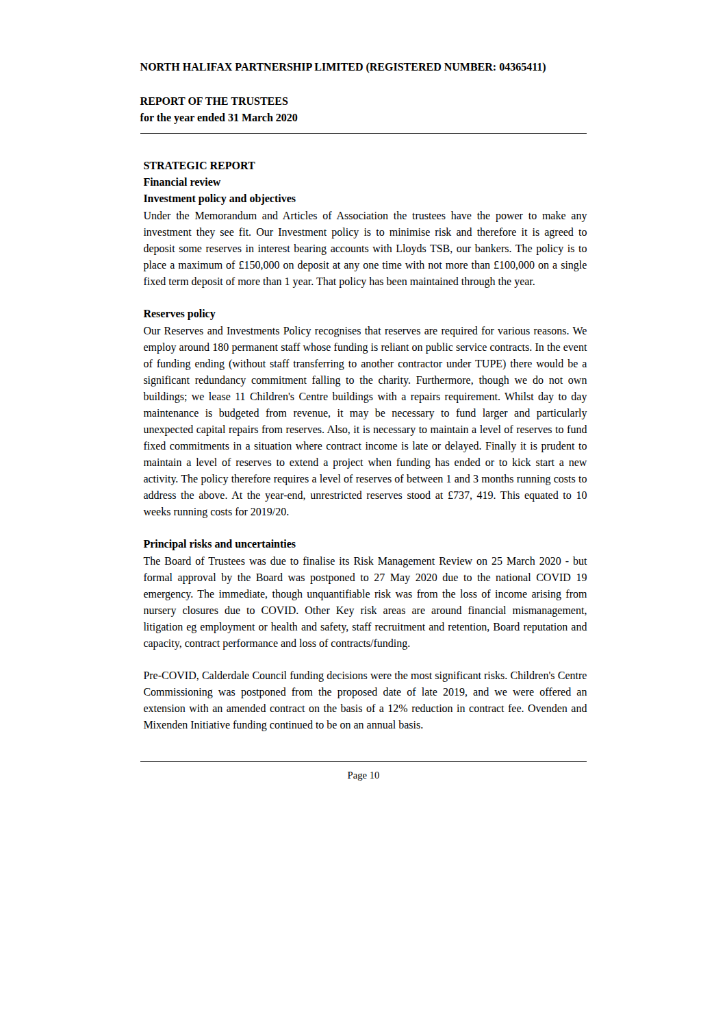NORTH HALIFAX PARTNERSHIP LIMITED (REGISTERED NUMBER: 04365411)
REPORT OF THE TRUSTEES
for the year ended 31 March 2020
STRATEGIC REPORT
Financial review
Investment policy and objectives
Under the Memorandum and Articles of Association the trustees have the power to make any investment they see fit. Our Investment policy is to minimise risk and therefore it is agreed to deposit some reserves in interest bearing accounts with Lloyds TSB, our bankers. The policy is to place a maximum of £150,000 on deposit at any one time with not more than £100,000 on a single fixed term deposit of more than 1 year. That policy has been maintained through the year.
Reserves policy
Our Reserves and Investments Policy recognises that reserves are required for various reasons. We employ around 180 permanent staff whose funding is reliant on public service contracts. In the event of funding ending (without staff transferring to another contractor under TUPE) there would be a significant redundancy commitment falling to the charity. Furthermore, though we do not own buildings; we lease 11 Children's Centre buildings with a repairs requirement. Whilst day to day maintenance is budgeted from revenue, it may be necessary to fund larger and particularly unexpected capital repairs from reserves. Also, it is necessary to maintain a level of reserves to fund fixed commitments in a situation where contract income is late or delayed. Finally it is prudent to maintain a level of reserves to extend a project when funding has ended or to kick start a new activity. The policy therefore requires a level of reserves of between 1 and 3 months running costs to address the above. At the year-end, unrestricted reserves stood at £737, 419. This equated to 10 weeks running costs for 2019/20.
Principal risks and uncertainties
The Board of Trustees was due to finalise its Risk Management Review on 25 March 2020 - but formal approval by the Board was postponed to 27 May 2020 due to the national COVID 19 emergency. The immediate, though unquantifiable risk was from the loss of income arising from nursery closures due to COVID. Other Key risk areas are around financial mismanagement, litigation eg employment or health and safety, staff recruitment and retention, Board reputation and capacity, contract performance and loss of contracts/funding.
Pre-COVID, Calderdale Council funding decisions were the most significant risks. Children's Centre Commissioning was postponed from the proposed date of late 2019, and we were offered an extension with an amended contract on the basis of a 12% reduction in contract fee. Ovenden and Mixenden Initiative funding continued to be on an annual basis.
Page 10